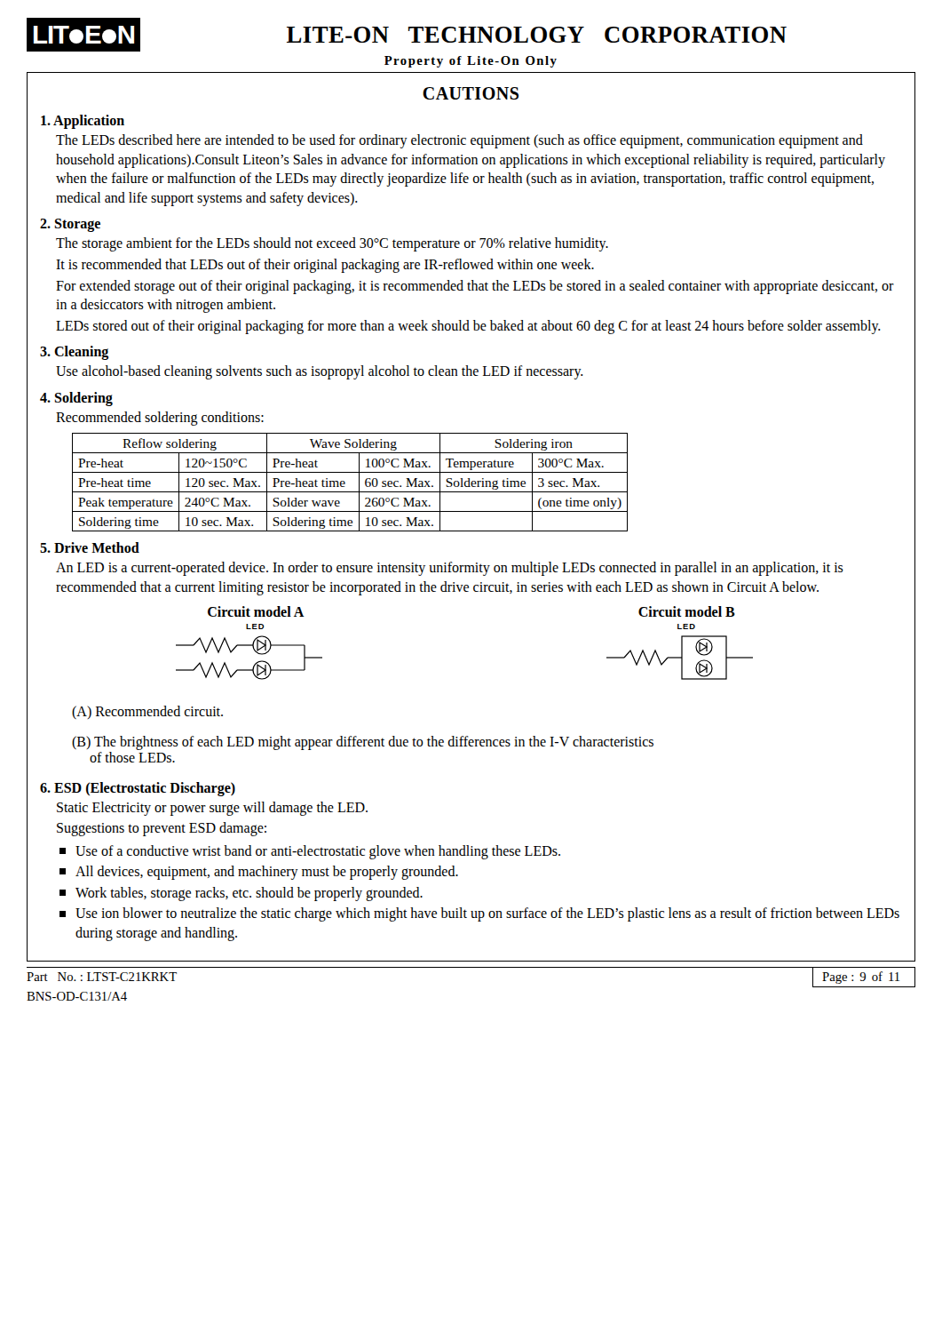LIT E N
LITE-ON TECHNOLOGY CORPORATION
Property of Lite-On Only
CAUTIONS
1. Application
The LEDs described here are intended to be used for ordinary electronic equipment (such as office equipment, communication equipment and household applications).Consult Liteon’s Sales in advance for information on applications in which exceptional reliability is required, particularly when the failure or malfunction of the LEDs may directly jeopardize life or health (such as in aviation, transportation, traffic control equipment, medical and life support systems and safety devices).
2. Storage
The storage ambient for the LEDs should not exceed 30°C temperature or 70% relative humidity.
It is recommended that LEDs out of their original packaging are IR-reflowed within one week.
For extended storage out of their original packaging, it is recommended that the LEDs be stored in a sealed container with appropriate desiccant, or in a desiccators with nitrogen ambient.
LEDs stored out of their original packaging for more than a week should be baked at about 60 deg C for at least 24 hours before solder assembly.
3. Cleaning
Use alcohol-based cleaning solvents such as isopropyl alcohol to clean the LED if necessary.
4. Soldering
Recommended soldering conditions:
| Reflow soldering | Wave Soldering | Soldering iron |
| --- | --- | --- |
| Pre-heat | 120~150°C | Pre-heat | 100°C Max. | Temperature | 300°C Max. |
| Pre-heat time | 120 sec. Max. | Pre-heat time | 60 sec. Max. | Soldering time | 3 sec. Max. |
| Peak temperature | 240°C Max. | Solder wave | 260°C Max. | | (one time only) |
| Soldering time | 10 sec. Max. | Soldering time | 10 sec. Max. | | |
5. Drive Method
An LED is a current-operated device. In order to ensure intensity uniformity on multiple LEDs connected in parallel in an application, it is recommended that a current limiting resistor be incorporated in the drive circuit, in series with each LED as shown in Circuit A below.
Circuit model A
LED
Circuit model B
LED
(A) Recommended circuit.
(B) The brightness of each LED might appear different due to the differences in the I-V characteristics
of those LEDs.
6. ESD (Electrostatic Discharge)
Static Electricity or power surge will damage the LED.
Suggestions to prevent ESD damage:
Use of a conductive wrist band or anti-electrostatic glove when handling these LEDs.
All devices, equipment, and machinery must be properly grounded.
Work tables, storage racks, etc. should be properly grounded.
Use ion blower to neutralize the static charge which might have built up on surface of the LED’s plastic lens as a result of friction between LEDs during storage and handling.
Part No. : LTST-C21KRKT
Page :9of11
BNS-OD-C131/A4